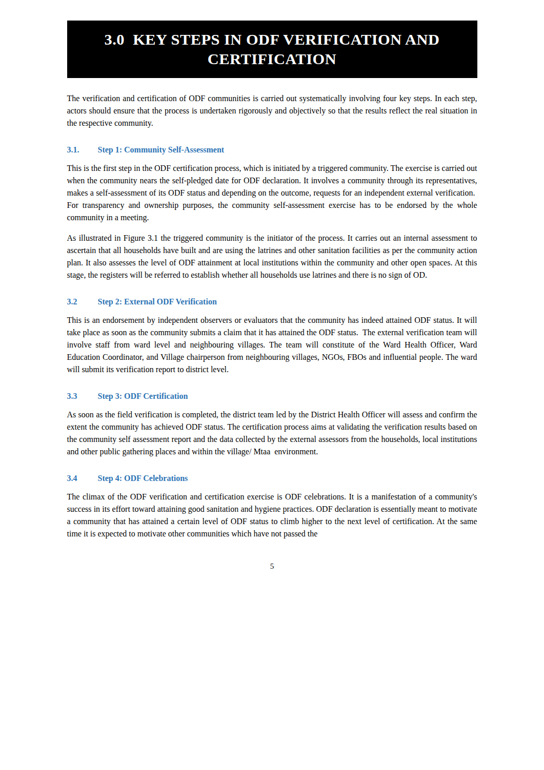3.0 KEY STEPS IN ODF VERIFICATION AND CERTIFICATION
The verification and certification of ODF communities is carried out systematically involving four key steps. In each step, actors should ensure that the process is undertaken rigorously and objectively so that the results reflect the real situation in the respective community.
3.1. Step 1: Community Self-Assessment
This is the first step in the ODF certification process, which is initiated by a triggered community. The exercise is carried out when the community nears the self-pledged date for ODF declaration. It involves a community through its representatives, makes a self-assessment of its ODF status and depending on the outcome, requests for an independent external verification. For transparency and ownership purposes, the community self-assessment exercise has to be endorsed by the whole community in a meeting.
As illustrated in Figure 3.1 the triggered community is the initiator of the process. It carries out an internal assessment to ascertain that all households have built and are using the latrines and other sanitation facilities as per the community action plan. It also assesses the level of ODF attainment at local institutions within the community and other open spaces. At this stage, the registers will be referred to establish whether all households use latrines and there is no sign of OD.
3.2 Step 2: External ODF Verification
This is an endorsement by independent observers or evaluators that the community has indeed attained ODF status. It will take place as soon as the community submits a claim that it has attained the ODF status. The external verification team will involve staff from ward level and neighbouring villages. The team will constitute of the Ward Health Officer, Ward Education Coordinator, and Village chairperson from neighbouring villages, NGOs, FBOs and influential people. The ward will submit its verification report to district level.
3.3 Step 3: ODF Certification
As soon as the field verification is completed, the district team led by the District Health Officer will assess and confirm the extent the community has achieved ODF status. The certification process aims at validating the verification results based on the community self assessment report and the data collected by the external assessors from the households, local institutions and other public gathering places and within the village/ Mtaa environment.
3.4 Step 4: ODF Celebrations
The climax of the ODF verification and certification exercise is ODF celebrations. It is a manifestation of a community's success in its effort toward attaining good sanitation and hygiene practices. ODF declaration is essentially meant to motivate a community that has attained a certain level of ODF status to climb higher to the next level of certification. At the same time it is expected to motivate other communities which have not passed the
5